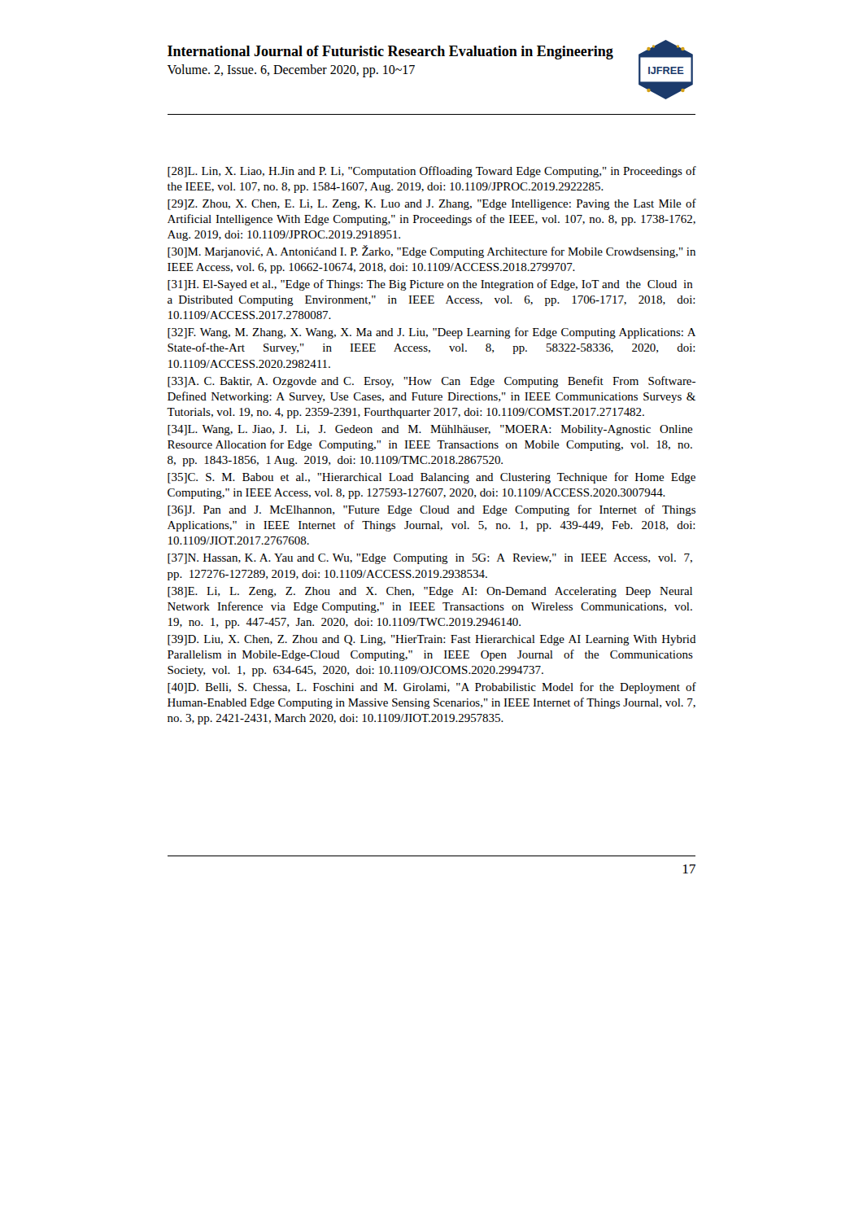International Journal of Futuristic Research Evaluation in Engineering
Volume. 2, Issue. 6, December 2020, pp. 10~17
IJFREE
[28] L. Lin, X. Liao, H.Jin and P. Li, "Computation Offloading Toward Edge Computing," in Proceedings of the IEEE, vol. 107, no. 8, pp. 1584-1607, Aug. 2019, doi: 10.1109/JPROC.2019.2922285.
[29] Z. Zhou, X. Chen, E. Li, L. Zeng, K. Luo and J. Zhang, "Edge Intelligence: Paving the Last Mile of Artificial Intelligence With Edge Computing," in Proceedings of the IEEE, vol. 107, no. 8, pp. 1738-1762, Aug. 2019, doi: 10.1109/JPROC.2019.2918951.
[30] M. Marjanović, A. Antonićand I. P. Žarko, "Edge Computing Architecture for Mobile Crowdsensing," in IEEE Access, vol. 6, pp. 10662-10674, 2018, doi: 10.1109/ACCESS.2018.2799707.
[31] H. El-Sayed et al., "Edge of Things: The Big Picture on the Integration of Edge, IoT and the Cloud in a Distributed Computing Environment," in IEEE Access, vol. 6, pp. 1706-1717, 2018, doi: 10.1109/ACCESS.2017.2780087.
[32] F. Wang, M. Zhang, X. Wang, X. Ma and J. Liu, "Deep Learning for Edge Computing Applications: A State-of-the-Art Survey," in IEEE Access, vol. 8, pp. 58322-58336, 2020, doi: 10.1109/ACCESS.2020.2982411.
[33] A. C. Baktir, A. Ozgovde and C. Ersoy, "How Can Edge Computing Benefit From Software-Defined Networking: A Survey, Use Cases, and Future Directions," in IEEE Communications Surveys & Tutorials, vol. 19, no. 4, pp. 2359-2391, Fourthquarter 2017, doi: 10.1109/COMST.2017.2717482.
[34] L. Wang, L. Jiao, J. Li, J. Gedeon and M. Mühlhäuser, "MOERA: Mobility-Agnostic Online Resource Allocation for Edge Computing," in IEEE Transactions on Mobile Computing, vol. 18, no. 8, pp. 1843-1856, 1 Aug. 2019, doi: 10.1109/TMC.2018.2867520.
[35] C. S. M. Babou et al., "Hierarchical Load Balancing and Clustering Technique for Home Edge Computing," in IEEE Access, vol. 8, pp. 127593-127607, 2020, doi: 10.1109/ACCESS.2020.3007944.
[36] J. Pan and J. McElhannon, "Future Edge Cloud and Edge Computing for Internet of Things Applications," in IEEE Internet of Things Journal, vol. 5, no. 1, pp. 439-449, Feb. 2018, doi: 10.1109/JIOT.2017.2767608.
[37] N. Hassan, K. A. Yau and C. Wu, "Edge Computing in 5G: A Review," in IEEE Access, vol. 7, pp. 127276-127289, 2019, doi: 10.1109/ACCESS.2019.2938534.
[38] E. Li, L. Zeng, Z. Zhou and X. Chen, "Edge AI: On-Demand Accelerating Deep Neural Network Inference via Edge Computing," in IEEE Transactions on Wireless Communications, vol. 19, no. 1, pp. 447-457, Jan. 2020, doi: 10.1109/TWC.2019.2946140.
[39] D. Liu, X. Chen, Z. Zhou and Q. Ling, "HierTrain: Fast Hierarchical Edge AI Learning With Hybrid Parallelism in Mobile-Edge-Cloud Computing," in IEEE Open Journal of the Communications Society, vol. 1, pp. 634-645, 2020, doi: 10.1109/OJCOMS.2020.2994737.
[40] D. Belli, S. Chessa, L. Foschini and M. Girolami, "A Probabilistic Model for the Deployment of Human-Enabled Edge Computing in Massive Sensing Scenarios," in IEEE Internet of Things Journal, vol. 7, no. 3, pp. 2421-2431, March 2020, doi: 10.1109/JIOT.2019.2957835.
17